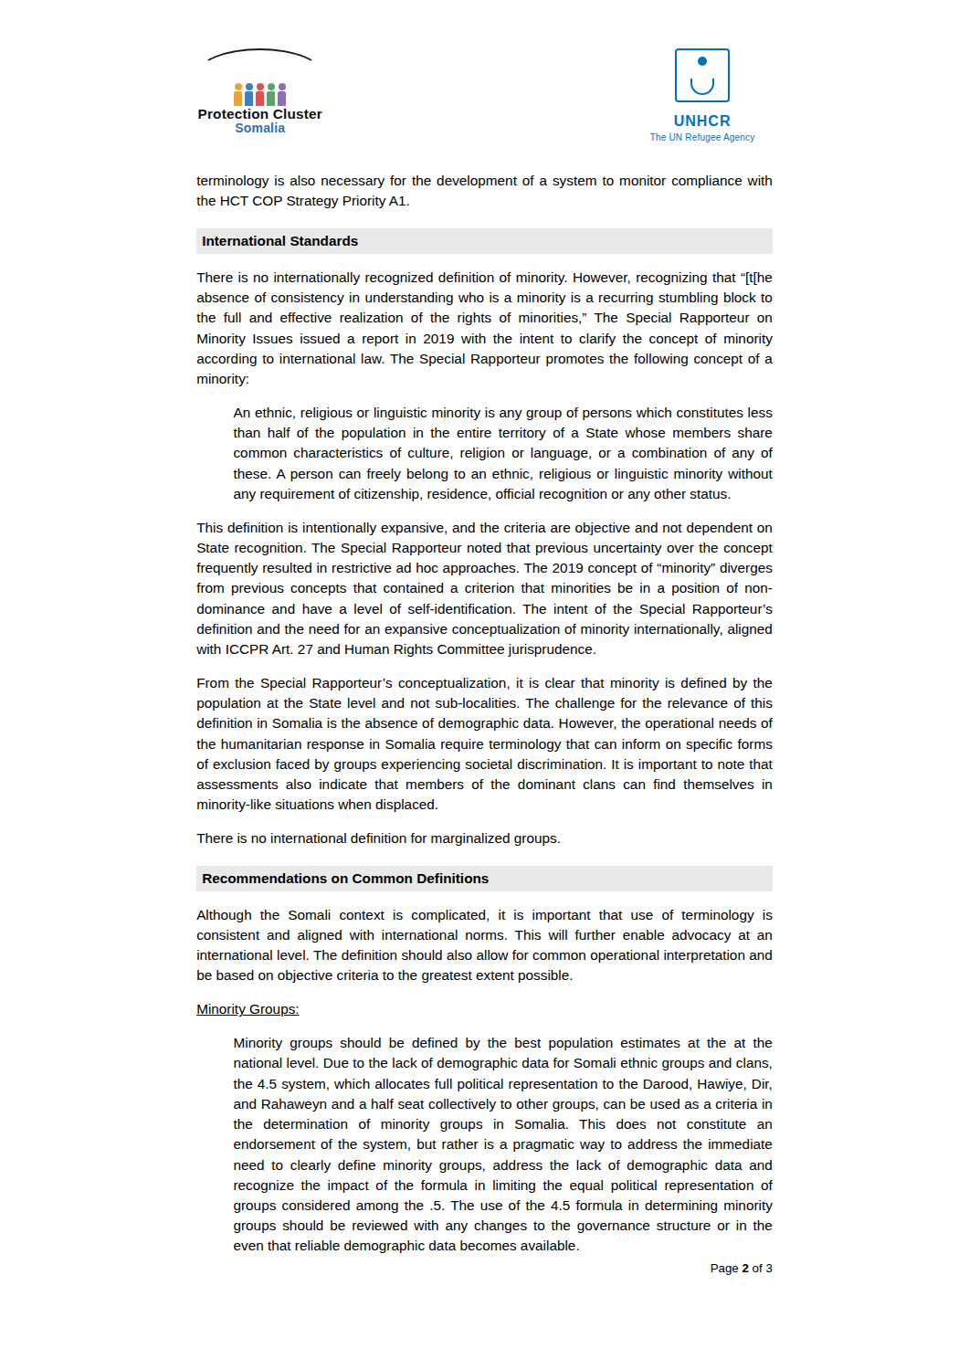Protection Cluster
Somalia
UNHCR
The UN Refugee Agency
terminology is also necessary for the development of a system to monitor compliance with the HCT COP Strategy Priority A1.
International Standards
There is no internationally recognized definition of minority. However, recognizing that “[t[he absence of consistency in understanding who is a minority is a recurring stumbling block to the full and effective realization of the rights of minorities,” The Special Rapporteur on Minority Issues issued a report in 2019 with the intent to clarify the concept of minority according to international law. The Special Rapporteur promotes the following concept of a minority:
An ethnic, religious or linguistic minority is any group of persons which constitutes less than half of the population in the entire territory of a State whose members share common characteristics of culture, religion or language, or a combination of any of these. A person can freely belong to an ethnic, religious or linguistic minority without any requirement of citizenship, residence, official recognition or any other status.
This definition is intentionally expansive, and the criteria are objective and not dependent on State recognition. The Special Rapporteur noted that previous uncertainty over the concept frequently resulted in restrictive ad hoc approaches. The 2019 concept of “minority” diverges from previous concepts that contained a criterion that minorities be in a position of non-dominance and have a level of self-identification. The intent of the Special Rapporteur’s definition and the need for an expansive conceptualization of minority internationally, aligned with ICCPR Art. 27 and Human Rights Committee jurisprudence.
From the Special Rapporteur’s conceptualization, it is clear that minority is defined by the population at the State level and not sub-localities. The challenge for the relevance of this definition in Somalia is the absence of demographic data. However, the operational needs of the humanitarian response in Somalia require terminology that can inform on specific forms of exclusion faced by groups experiencing societal discrimination. It is important to note that assessments also indicate that members of the dominant clans can find themselves in minority-like situations when displaced.
There is no international definition for marginalized groups.
Recommendations on Common Definitions
Although the Somali context is complicated, it is important that use of terminology is consistent and aligned with international norms. This will further enable advocacy at an international level. The definition should also allow for common operational interpretation and be based on objective criteria to the greatest extent possible.
Minority Groups:
Minority groups should be defined by the best population estimates at the at the national level. Due to the lack of demographic data for Somali ethnic groups and clans, the 4.5 system, which allocates full political representation to the Darood, Hawiye, Dir, and Rahaweyn and a half seat collectively to other groups, can be used as a criteria in the determination of minority groups in Somalia. This does not constitute an endorsement of the system, but rather is a pragmatic way to address the immediate need to clearly define minority groups, address the lack of demographic data and recognize the impact of the formula in limiting the equal political representation of groups considered among the .5. The use of the 4.5 formula in determining minority groups should be reviewed with any changes to the governance structure or in the even that reliable demographic data becomes available.
Page 2 of 3